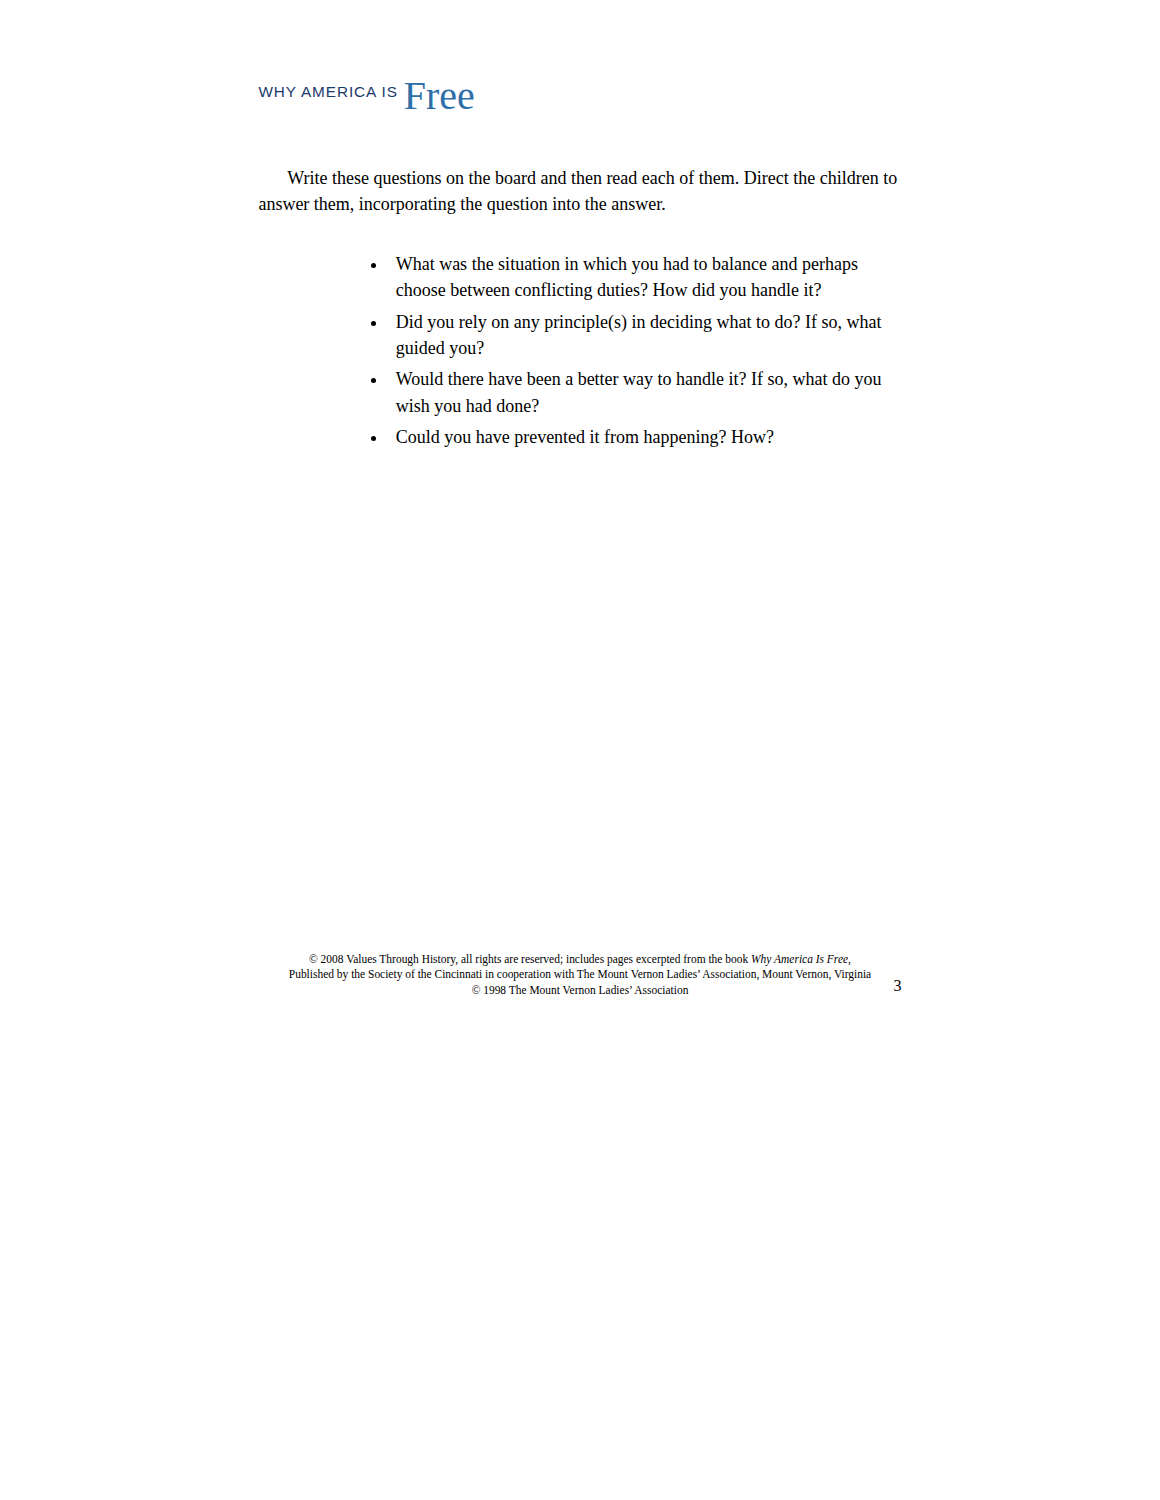Why America is Free
Write these questions on the board and then read each of them. Direct the children to answer them, incorporating the question into the answer.
What was the situation in which you had to balance and perhaps choose between conflicting duties? How did you handle it?
Did you rely on any principle(s) in deciding what to do? If so, what guided you?
Would there have been a better way to handle it? If so, what do you wish you had done?
Could you have prevented it from happening? How?
© 2008 Values Through History, all rights are reserved; includes pages excerpted from the book Why America Is Free,
Published by the Society of the Cincinnati in cooperation with The Mount Vernon Ladies’ Association, Mount Vernon, Virginia
© 1998 The Mount Vernon Ladies’ Association
3